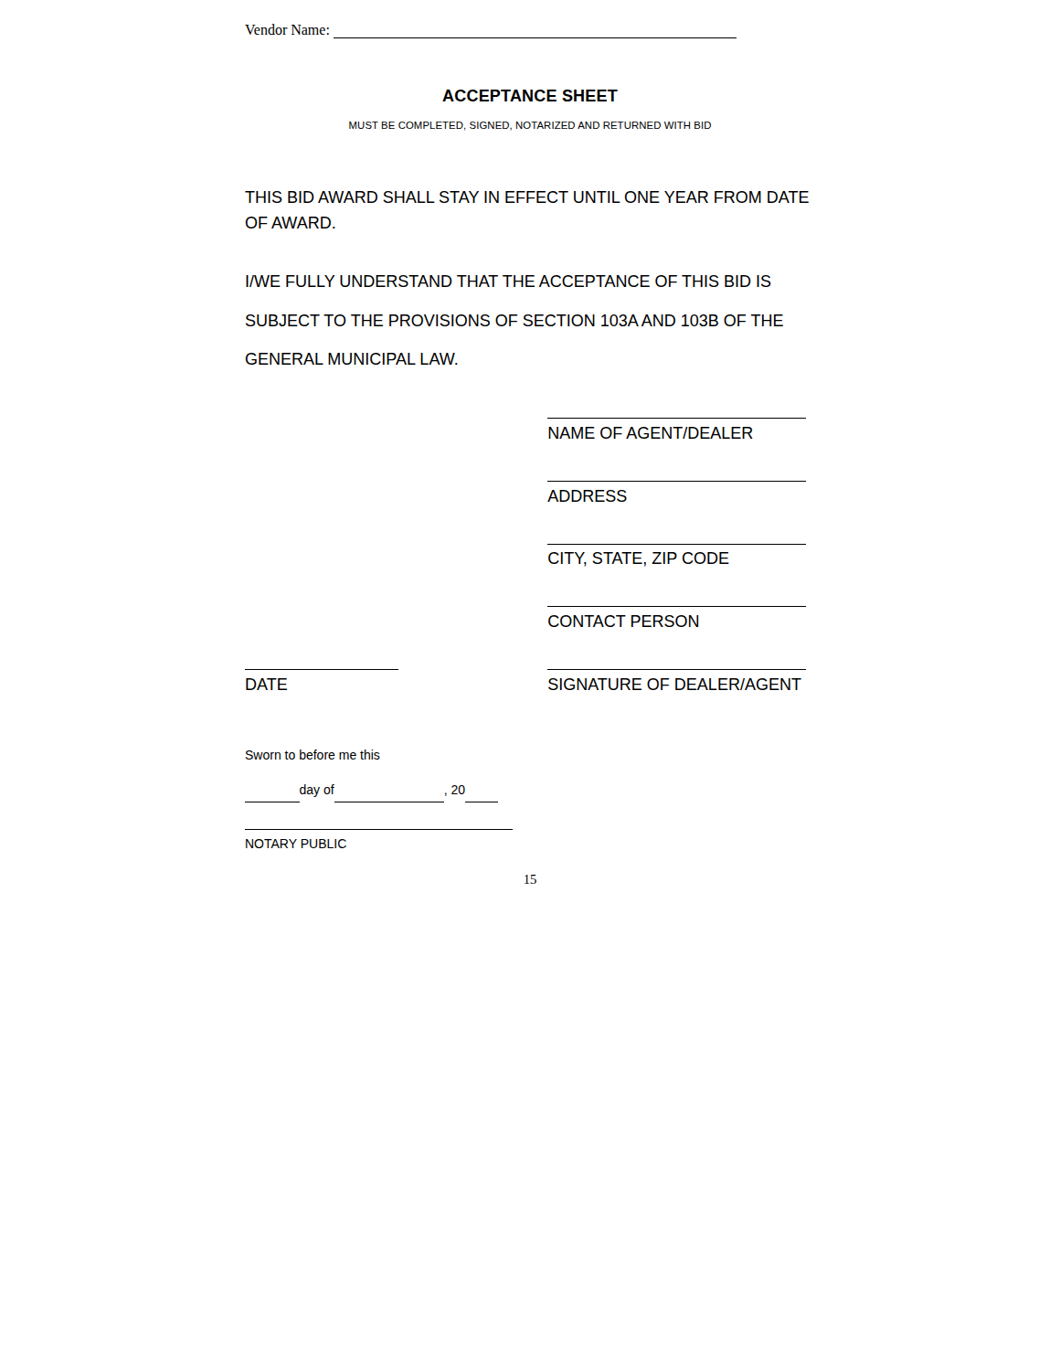Vendor Name:
ACCEPTANCE SHEET
MUST BE COMPLETED, SIGNED, NOTARIZED AND RETURNED WITH BID
THIS BID AWARD SHALL STAY IN EFFECT UNTIL ONE YEAR FROM DATE OF AWARD.
I/WE FULLY UNDERSTAND THAT THE ACCEPTANCE OF THIS BID IS SUBJECT TO THE PROVISIONS OF SECTION 103A AND 103B OF THE GENERAL MUNICIPAL LAW.
NAME OF AGENT/DEALER
ADDRESS
CITY, STATE, ZIP CODE
CONTACT PERSON
DATE
SIGNATURE OF DEALER/AGENT
Sworn to before me this
day of , 20
NOTARY PUBLIC
15